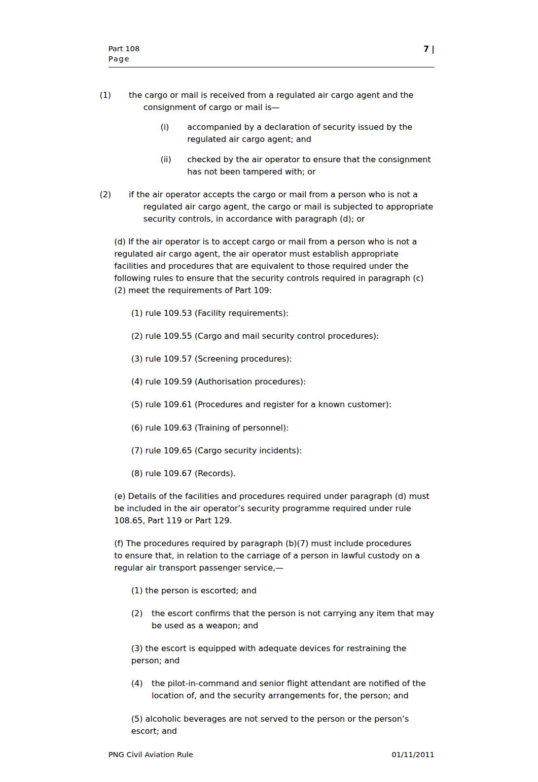Part 108 Page
7 |
(1) the cargo or mail is received from a regulated air cargo agent and the consignment of cargo or mail is—
(i) accompanied by a declaration of security issued by the regulated air cargo agent; and
(ii) checked by the air operator to ensure that the consignment has not been tampered with; or
(2) if the air operator accepts the cargo or mail from a person who is not a regulated air cargo agent, the cargo or mail is subjected to appropriate security controls, in accordance with paragraph (d); or
(d) If the air operator is to accept cargo or mail from a person who is not a regulated air cargo agent, the air operator must establish appropriate facilities and procedures that are equivalent to those required under the following rules to ensure that the security controls required in paragraph (c)(2) meet the requirements of Part 109:
(1) rule 109.53 (Facility requirements):
(2) rule 109.55 (Cargo and mail security control procedures):
(3) rule 109.57 (Screening procedures):
(4) rule 109.59 (Authorisation procedures):
(5) rule 109.61 (Procedures and register for a known customer):
(6) rule 109.63 (Training of personnel):
(7) rule 109.65 (Cargo security incidents):
(8) rule 109.67 (Records).
(e) Details of the facilities and procedures required under paragraph (d) must be included in the air operator’s security programme required under rule 108.65, Part 119 or Part 129.
(f) The procedures required by paragraph (b)(7) must include procedures
to ensure that, in relation to the carriage of a person in lawful custody on a regular air transport passenger service,—
(1) the person is escorted; and
(2) the escort confirms that the person is not carrying any item that may be used as a weapon; and
(3) the escort is equipped with adequate devices for restraining the person; and
(4) the pilot-in-command and senior flight attendant are notified of the location of, and the security arrangements for, the person; and
(5) alcoholic beverages are not served to the person or the person’s escort; and
PNG Civil Aviation Rule
01/11/2011